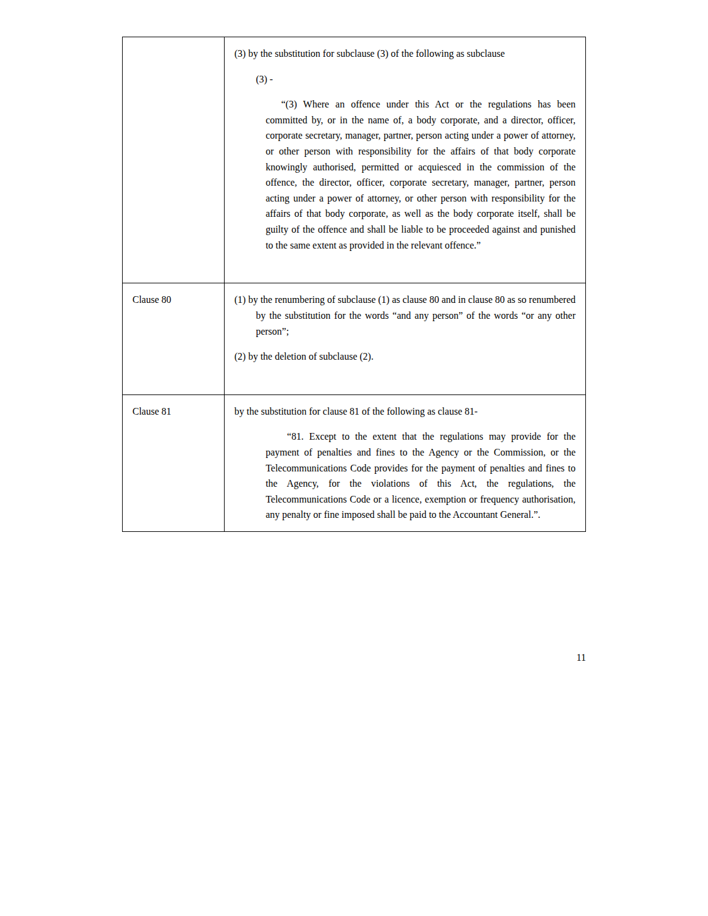| | (3) by the substitution for subclause (3) of the following as subclause (3) - “(3) Where an offence under this Act or the regulations has been committed by, or in the name of, a body corporate, and a director, officer, corporate secretary, manager, partner, person acting under a power of attorney, or other person with responsibility for the affairs of that body corporate knowingly authorised, permitted or acquiesced in the commission of the offence, the director, officer, corporate secretary, manager, partner, person acting under a power of attorney, or other person with responsibility for the affairs of that body corporate, as well as the body corporate itself, shall be guilty of the offence and shall be liable to be proceeded against and punished to the same extent as provided in the relevant offence.” |
| Clause 80 | (1) by the renumbering of subclause (1) as clause 80 and in clause 80 as so renumbered by the substitution for the words “and any person” of the words “or any other person”; (2) by the deletion of subclause (2). |
| Clause 81 | by the substitution for clause 81 of the following as clause 81- “81. Except to the extent that the regulations may provide for the payment of penalties and fines to the Agency or the Commission, or the Telecommunications Code provides for the payment of penalties and fines to the Agency, for the violations of this Act, the regulations, the Telecommunications Code or a licence, exemption or frequency authorisation, any penalty or fine imposed shall be paid to the Accountant General.”. |
11